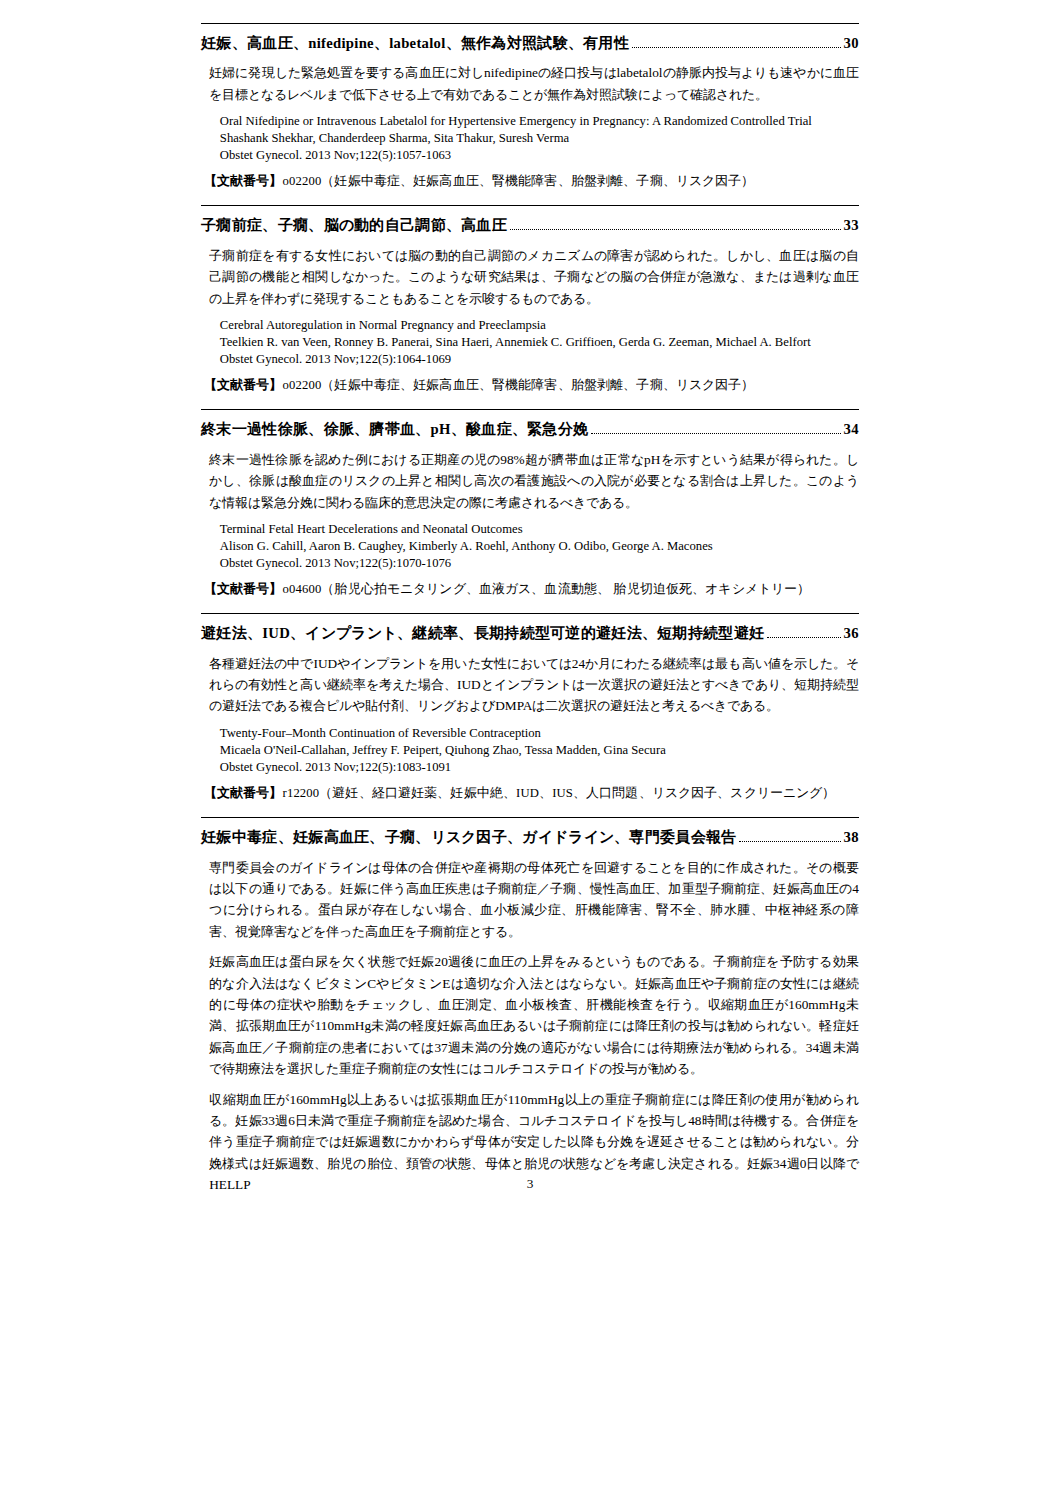妊娠、高血圧、nifedipine、labetalol、無作為対照試験、有用性 30
妊婦に発現した緊急処置を要する高血圧に対しnifedipineの経口投与はlabetalolの静脈内投与よりも速やかに血圧を目標となるレベルまで低下させる上で有効であることが無作為対照試験によって確認された。
Oral Nifedipine or Intravenous Labetalol for Hypertensive Emergency in Pregnancy: A Randomized Controlled Trial
Shashank Shekhar, Chanderdeep Sharma, Sita Thakur, Suresh Verma
Obstet Gynecol. 2013 Nov;122(5):1057-1063
【文献番号】o02200（妊娠中毒症、妊娠高血圧、腎機能障害、胎盤剥離、子癇、リスク因子）
子癇前症、子癇、脳の動的自己調節、高血圧 33
子癇前症を有する女性においては脳の動的自己調節のメカニズムの障害が認められた。しかし、血圧は脳の自己調節の機能と相関しなかった。このような研究結果は、子癇などの脳の合併症が急激な、または過剰な血圧の上昇を伴わずに発現することもあることを示唆するものである。
Cerebral Autoregulation in Normal Pregnancy and Preeclampsia
Teelkien R. van Veen, Ronney B. Panerai, Sina Haeri, Annemiek C. Griffioen, Gerda G. Zeeman, Michael A. Belfort
Obstet Gynecol. 2013 Nov;122(5):1064-1069
【文献番号】o02200（妊娠中毒症、妊娠高血圧、腎機能障害、胎盤剥離、子癇、リスク因子）
終末一過性徐脈、徐脈、臍帯血、pH、酸血症、緊急分娩 34
終末一過性徐脈を認めた例における正期産の児の98%超が臍帯血は正常なpHを示すという結果が得られた。しかし、徐脈は酸血症のリスクの上昇と相関し高次の看護施設への入院が必要となる割合は上昇した。このような情報は緊急分娩に関わる臨床的意思決定の際に考慮されるべきである。
Terminal Fetal Heart Decelerations and Neonatal Outcomes
Alison G. Cahill, Aaron B. Caughey, Kimberly A. Roehl, Anthony O. Odibo, George A. Macones
Obstet Gynecol. 2013 Nov;122(5):1070-1076
【文献番号】o04600（胎児心拍モニタリング、血液ガス、血流動態、 胎児切迫仮死、オキシメトリー）
避妊法、IUD、インプラント、継続率、長期持続型可逆的避妊法、短期持続型避妊 36
各種避妊法の中でIUDやインプラントを用いた女性においては24か月にわたる継続率は最も高い値を示した。それらの有効性と高い継続率を考えた場合、IUDとインプラントは一次選択の避妊法とすべきであり、短期持続型の避妊法である複合ピルや貼付剤、リングおよびDMPAは二次選択の避妊法と考えるべきである。
Twenty-Four–Month Continuation of Reversible Contraception
Micaela O'Neil-Callahan, Jeffrey F. Peipert, Qiuhong Zhao, Tessa Madden, Gina Secura
Obstet Gynecol. 2013 Nov;122(5):1083-1091
【文献番号】r12200（避妊、経口避妊薬、妊娠中絶、IUD、IUS、人口問題、リスク因子、スクリーニング）
妊娠中毒症、妊娠高血圧、子癇、リスク因子、ガイドライン、専門委員会報告 38
専門委員会のガイドラインは母体の合併症や産褥期の母体死亡を回避することを目的に作成された。その概要は以下の通りである。妊娠に伴う高血圧疾患は子癇前症／子癇、慢性高血圧、加重型子癇前症、妊娠高血圧の4つに分けられる。蛋白尿が存在しない場合、血小板減少症、肝機能障害、腎不全、肺水腫、中枢神経系の障害、視覚障害などを伴った高血圧を子癇前症とする。
妊娠高血圧は蛋白尿を欠く状態で妊娠20週後に血圧の上昇をみるというものである。子癇前症を予防する効果的な介入法はなくビタミンCやビタミンEは適切な介入法とはならない。妊娠高血圧や子癇前症の女性には継続的に母体の症状や胎動をチェックし、血圧測定、血小板検査、肝機能検査を行う。収縮期血圧が160mmHg未満、拡張期血圧が110mmHg未満の軽度妊娠高血圧あるいは子癇前症には降圧剤の投与は勧められない。軽症妊娠高血圧／子癇前症の患者においては37週未満の分娩の適応がない場合には待期療法が勧められる。34週未満で待期療法を選択した重症子癇前症の女性にはコルチコステロイドの投与が勧める。
収縮期血圧が160mmHg以上あるいは拡張期血圧が110mmHg以上の重症子癇前症には降圧剤の使用が勧められる。妊娠33週6日未満で重症子癇前症を認めた場合、コルチコステロイドを投与し48時間は待機する。合併症を伴う重症子癇前症では妊娠週数にかかわらず母体が安定した以降も分娩を遅延させることは勧められない。分娩様式は妊娠週数、胎児の胎位、頚管の状態、母体と胎児の状態などを考慮し決定される。妊娠34週0日以降でHELLP
3